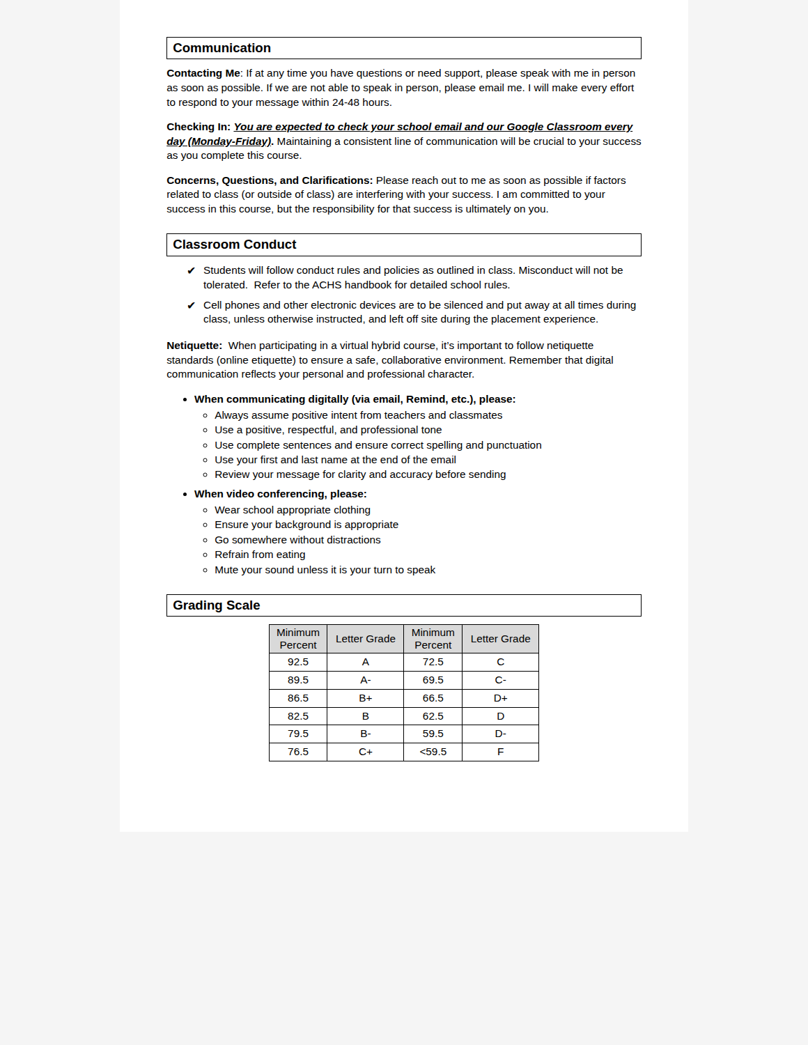Communication
Contacting Me: If at any time you have questions or need support, please speak with me in person as soon as possible. If we are not able to speak in person, please email me. I will make every effort to respond to your message within 24-48 hours.
Checking In: You are expected to check your school email and our Google Classroom every day (Monday-Friday). Maintaining a consistent line of communication will be crucial to your success as you complete this course.
Concerns, Questions, and Clarifications: Please reach out to me as soon as possible if factors related to class (or outside of class) are interfering with your success. I am committed to your success in this course, but the responsibility for that success is ultimately on you.
Classroom Conduct
Students will follow conduct rules and policies as outlined in class. Misconduct will not be tolerated. Refer to the ACHS handbook for detailed school rules.
Cell phones and other electronic devices are to be silenced and put away at all times during class, unless otherwise instructed, and left off site during the placement experience.
Netiquette: When participating in a virtual hybrid course, it’s important to follow netiquette standards (online etiquette) to ensure a safe, collaborative environment. Remember that digital communication reflects your personal and professional character.
When communicating digitally (via email, Remind, etc.), please:
Always assume positive intent from teachers and classmates
Use a positive, respectful, and professional tone
Use complete sentences and ensure correct spelling and punctuation
Use your first and last name at the end of the email
Review your message for clarity and accuracy before sending
When video conferencing, please:
Wear school appropriate clothing
Ensure your background is appropriate
Go somewhere without distractions
Refrain from eating
Mute your sound unless it is your turn to speak
Grading Scale
| Minimum Percent | Letter Grade | Minimum Percent | Letter Grade |
| --- | --- | --- | --- |
| 92.5 | A | 72.5 | C |
| 89.5 | A- | 69.5 | C- |
| 86.5 | B+ | 66.5 | D+ |
| 82.5 | B | 62.5 | D |
| 79.5 | B- | 59.5 | D- |
| 76.5 | C+ | <59.5 | F |